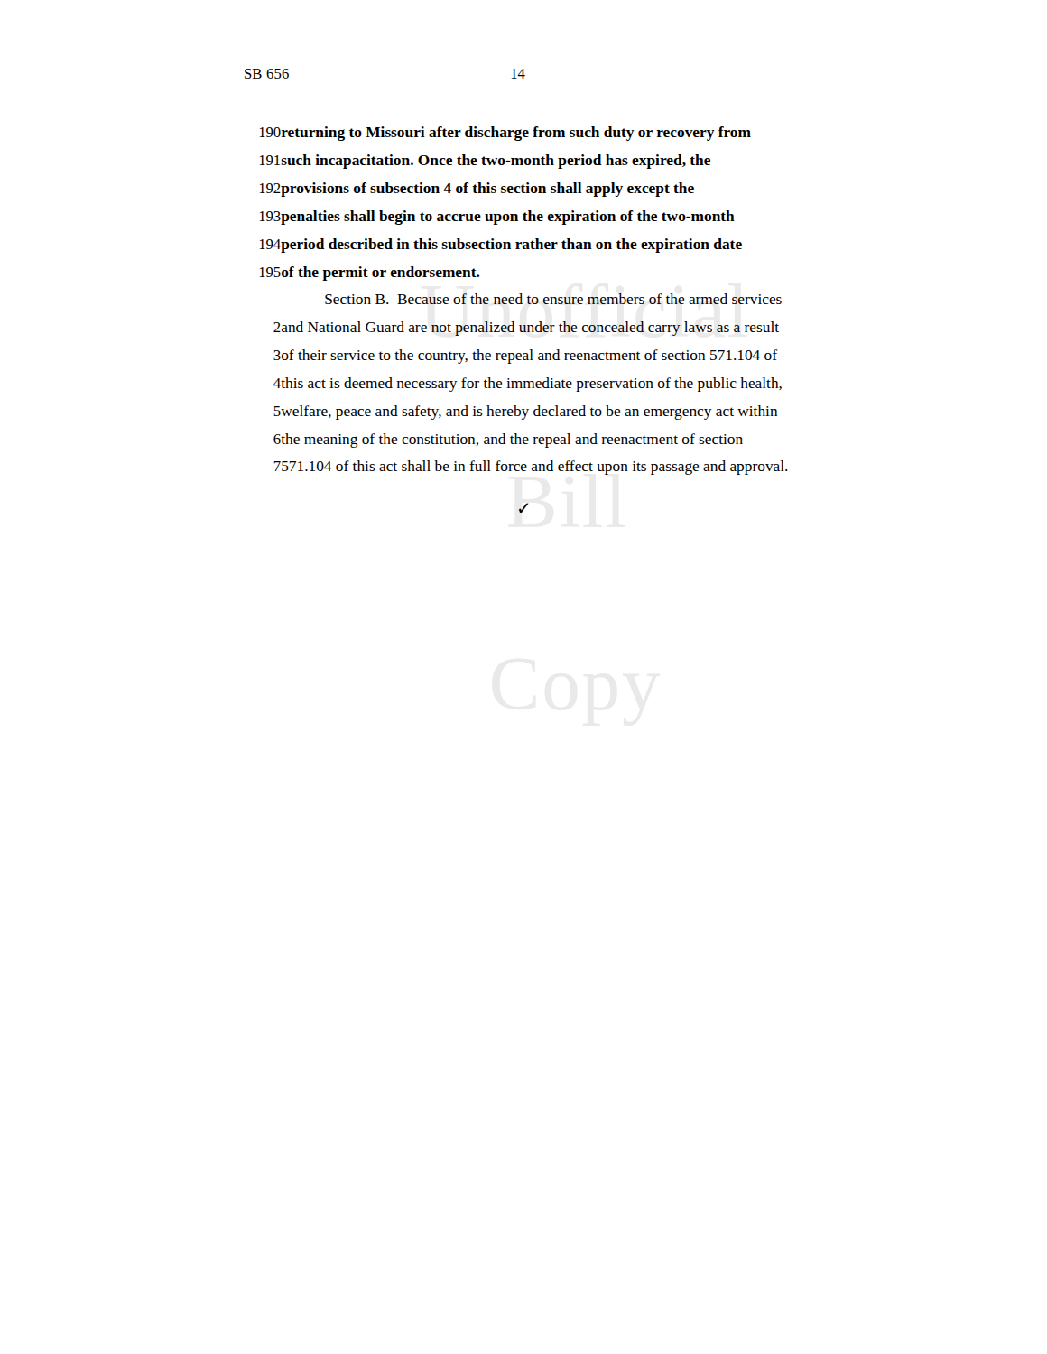Unofficial
Bill
Copy
SB 656 14
| 190 | returning to Missouri after discharge from such duty or recovery from |
| 191 | such incapacitation. Once the two-month period has expired, the |
| 192 | provisions of subsection 4 of this section shall apply except the |
| 193 | penalties shall begin to accrue upon the expiration of the two-month |
| 194 | period described in this subsection rather than on the expiration date |
| 195 | of the permit or endorsement. |
| | Section B. Because of the need to ensure members of the armed services |
| 2 | and National Guard are not penalized under the concealed carry laws as a result |
| 3 | of their service to the country, the repeal and reenactment of section 571.104 of |
| 4 | this act is deemed necessary for the immediate preservation of the public health, |
| 5 | welfare, peace and safety, and is hereby declared to be an emergency act within |
| 6 | the meaning of the constitution, and the repeal and reenactment of section |
| 7 | 571.104 of this act shall be in full force and effect upon its passage and approval. |
✓